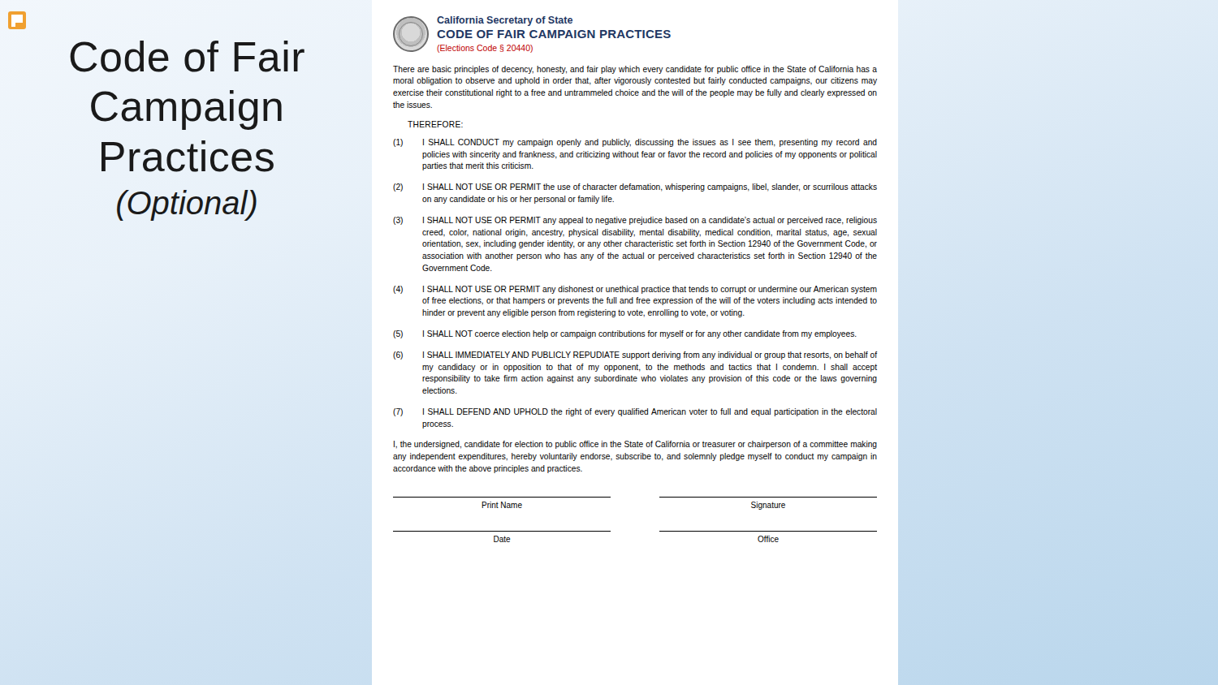Code of Fair
Campaign
Practices
(Optional)
California Secretary of State
CODE OF FAIR CAMPAIGN PRACTICES
(Elections Code § 20440)
There are basic principles of decency, honesty, and fair play which every candidate for public office in the State of California has a moral obligation to observe and uphold in order that, after vigorously contested but fairly conducted campaigns, our citizens may exercise their constitutional right to a free and untrammeled choice and the will of the people may be fully and clearly expressed on the issues.
THEREFORE:
(1) I shall conduct my campaign openly and publicly, discussing the issues as I see them, presenting my record and policies with sincerity and frankness, and criticizing without fear or favor the record and policies of my opponents or political parties that merit this criticism.
(2) I shall not use or permit the use of character defamation, whispering campaigns, libel, slander, or scurrilous attacks on any candidate or his or her personal or family life.
(3) I shall not use or permit any appeal to negative prejudice based on a candidate’s actual or perceived race, religious creed, color, national origin, ancestry, physical disability, mental disability, medical condition, marital status, age, sexual orientation, sex, including gender identity, or any other characteristic set forth in Section 12940 of the Government Code, or association with another person who has any of the actual or perceived characteristics set forth in Section 12940 of the Government Code.
(4) I shall not use or permit any dishonest or unethical practice that tends to corrupt or undermine our American system of free elections, or that hampers or prevents the full and free expression of the will of the voters including acts intended to hinder or prevent any eligible person from registering to vote, enrolling to vote, or voting.
(5) I shall not coerce election help or campaign contributions for myself or for any other candidate from my employees.
(6) I shall immediately and publicly repudiate support deriving from any individual or group that resorts, on behalf of my candidacy or in opposition to that of my opponent, to the methods and tactics that I condemn. I shall accept responsibility to take firm action against any subordinate who violates any provision of this code or the laws governing elections.
(7) I shall defend and uphold the right of every qualified American voter to full and equal participation in the electoral process.
I, the undersigned, candidate for election to public office in the State of California or treasurer or chairperson of a committee making any independent expenditures, hereby voluntarily endorse, subscribe to, and solemnly pledge myself to conduct my campaign in accordance with the above principles and practices.
Print Name
Signature
Date
Office